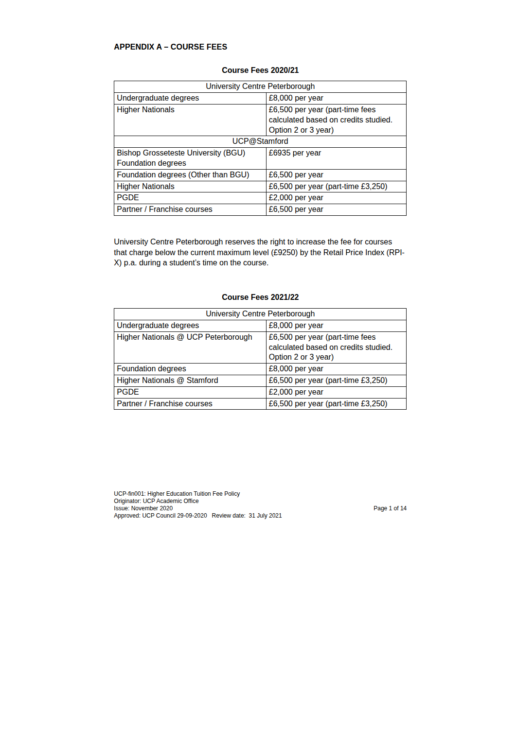APPENDIX A – COURSE FEES
Course Fees 2020/21
| University Centre Peterborough |
| Undergraduate degrees | £8,000 per year |
| Higher Nationals | £6,500 per year (part-time fees calculated based on credits studied. Option 2 or 3 year) |
| UCP@Stamford |
| Bishop Grosseteste University (BGU) Foundation degrees | £6935 per year |
| Foundation degrees (Other than BGU) | £6,500 per year |
| Higher Nationals | £6,500 per year (part-time £3,250) |
| PGDE | £2,000 per year |
| Partner / Franchise courses | £6,500 per year |
University Centre Peterborough reserves the right to increase the fee for courses that charge below the current maximum level (£9250) by the Retail Price Index (RPI-X) p.a. during a student’s time on the course.
Course Fees 2021/22
| University Centre Peterborough |
| Undergraduate degrees | £8,000 per year |
| Higher Nationals @ UCP Peterborough | £6,500 per year (part-time fees calculated based on credits studied. Option 2 or 3 year) |
| Foundation degrees | £8,000 per year |
| Higher Nationals @ Stamford | £6,500 per year (part-time £3,250) |
| PGDE | £2,000 per year |
| Partner / Franchise courses | £6,500 per year (part-time £3,250) |
UCP-fin001: Higher Education Tuition Fee Policy
Originator: UCP Academic Office
Page 1 of 14 Issue: November 2020
Approved: UCP Council 29-09-2020 Review date: 31 July 2021